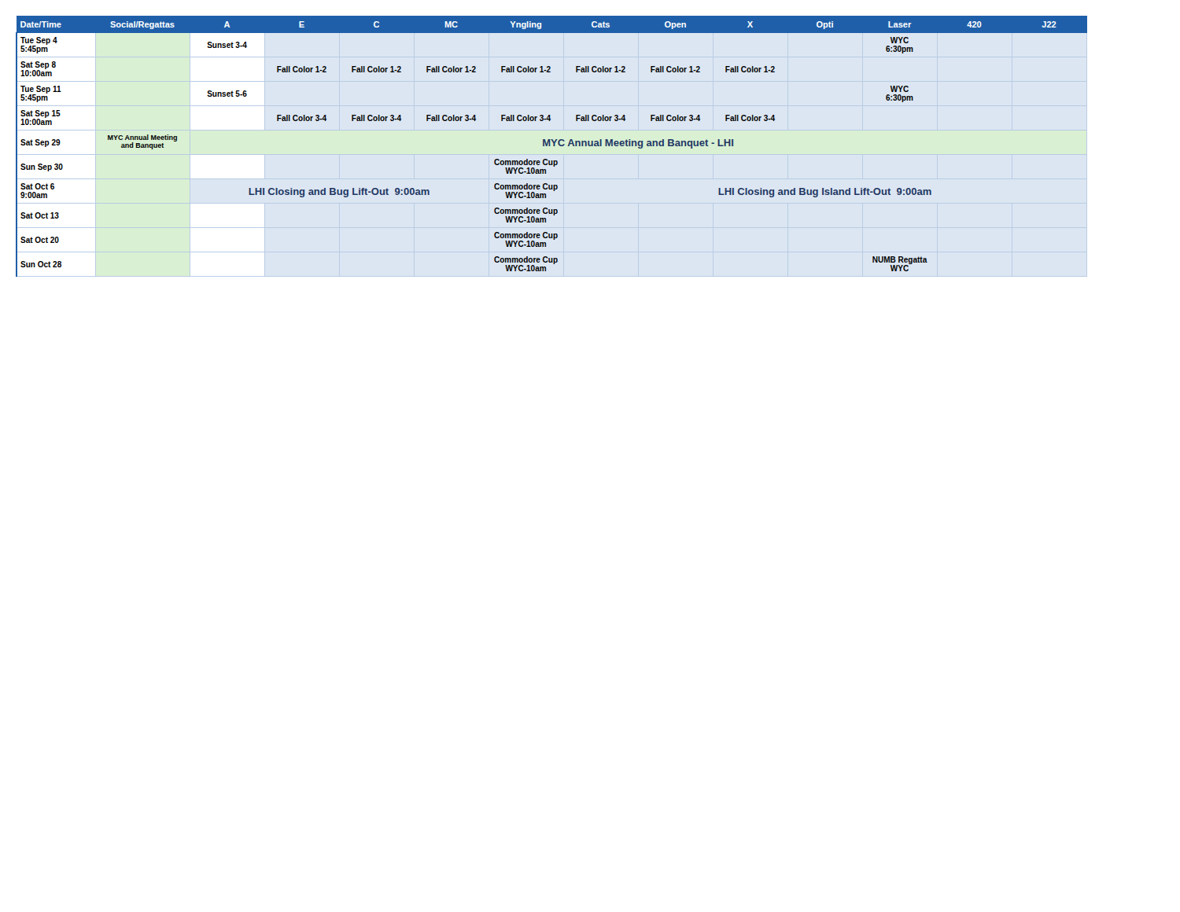| Date/Time | Social/Regattas | A | E | C | MC | Yngling | Cats | Open | X | Opti | Laser | 420 | J22 |
| --- | --- | --- | --- | --- | --- | --- | --- | --- | --- | --- | --- | --- | --- |
| Tue Sep 4 5:45pm | | Sunset 3-4 | | | | | | | | | WYC 6:30pm | | |
| Sat Sep 8 10:00am | | | Fall Color 1-2 | Fall Color 1-2 | Fall Color 1-2 | Fall Color 1-2 | Fall Color 1-2 | Fall Color 1-2 | Fall Color 1-2 | | | | |
| Tue Sep 11 5:45pm | | Sunset 5-6 | | | | | | | | | WYC 6:30pm | | |
| Sat Sep 15 10:00am | | | Fall Color 3-4 | Fall Color 3-4 | Fall Color 3-4 | Fall Color 3-4 | Fall Color 3-4 | Fall Color 3-4 | Fall Color 3-4 | | | | |
| Sat Sep 29 | MYC Annual Meeting and Banquet | MYC Annual Meeting and Banquet - LHI |
| Sun Sep 30 | | | | | | Commodore Cup WYC-10am | | | | | | | |
| Sat Oct 6 9:00am | | LHI Closing and Bug Lift-Out 9:00am | Commodore Cup WYC-10am | LHI Closing and Bug Island Lift-Out 9:00am |
| Sat Oct 13 | | | | | | Commodore Cup WYC-10am | | | | | | | |
| Sat Oct 20 | | | | | | Commodore Cup WYC-10am | | | | | | | |
| Sun Oct 28 | | | | | | Commodore Cup WYC-10am | | | | | NUMB Regatta WYC | | |